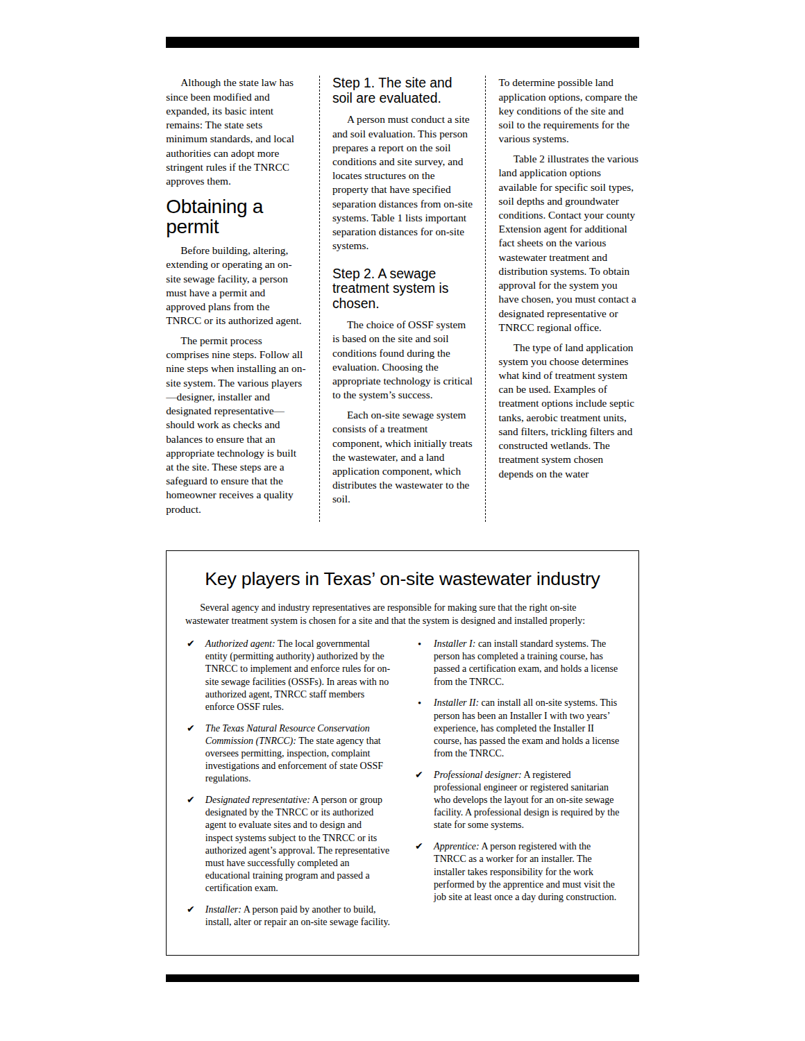Although the state law has since been modified and expanded, its basic intent remains: The state sets minimum standards, and local authorities can adopt more stringent rules if the TNRCC approves them.
Obtaining a permit
Before building, altering, extending or operating an on-site sewage facility, a person must have a permit and approved plans from the TNRCC or its authorized agent.
The permit process comprises nine steps. Follow all nine steps when installing an on-site system. The various players—designer, installer and designated representative—should work as checks and balances to ensure that an appropriate technology is built at the site. These steps are a safeguard to ensure that the homeowner receives a quality product.
Step 1. The site and soil are evaluated.
A person must conduct a site and soil evaluation. This person prepares a report on the soil conditions and site survey, and locates structures on the property that have specified separation distances from on-site systems. Table 1 lists important separation distances for on-site systems.
Step 2. A sewage treatment system is chosen.
The choice of OSSF system is based on the site and soil conditions found during the evaluation. Choosing the appropriate technology is critical to the system’s success.
Each on-site sewage system consists of a treatment component, which initially treats the wastewater, and a land application component, which distributes the wastewater to the soil.
To determine possible land application options, compare the key conditions of the site and soil to the requirements for the various systems.
Table 2 illustrates the various land application options available for specific soil types, soil depths and groundwater conditions. Contact your county Extension agent for additional fact sheets on the various wastewater treatment and distribution systems. To obtain approval for the system you have chosen, you must contact a designated representative or TNRCC regional office.
The type of land application system you choose determines what kind of treatment system can be used. Examples of treatment options include septic tanks, aerobic treatment units, sand filters, trickling filters and constructed wetlands. The treatment system chosen depends on the water
Key players in Texas’ on-site wastewater industry
Several agency and industry representatives are responsible for making sure that the right on-site wastewater treatment system is chosen for a site and that the system is designed and installed properly:
Authorized agent: The local governmental entity (permitting authority) authorized by the TNRCC to implement and enforce rules for on-site sewage facilities (OSSFs). In areas with no authorized agent, TNRCC staff members enforce OSSF rules.
The Texas Natural Resource Conservation Commission (TNRCC): The state agency that oversees permitting, inspection, complaint investigations and enforcement of state OSSF regulations.
Designated representative: A person or group designated by the TNRCC or its authorized agent to evaluate sites and to design and inspect systems subject to the TNRCC or its authorized agent’s approval. The representative must have successfully completed an educational training program and passed a certification exam.
Installer: A person paid by another to build, install, alter or repair an on-site sewage facility.
Installer I: can install standard systems. The person has completed a training course, has passed a certification exam, and holds a license from the TNRCC.
Installer II: can install all on-site systems. This person has been an Installer I with two years’ experience, has completed the Installer II course, has passed the exam and holds a license from the TNRCC.
Professional designer: A registered professional engineer or registered sanitarian who develops the layout for an on-site sewage facility. A professional design is required by the state for some systems.
Apprentice: A person registered with the TNRCC as a worker for an installer. The installer takes responsibility for the work performed by the apprentice and must visit the job site at least once a day during construction.